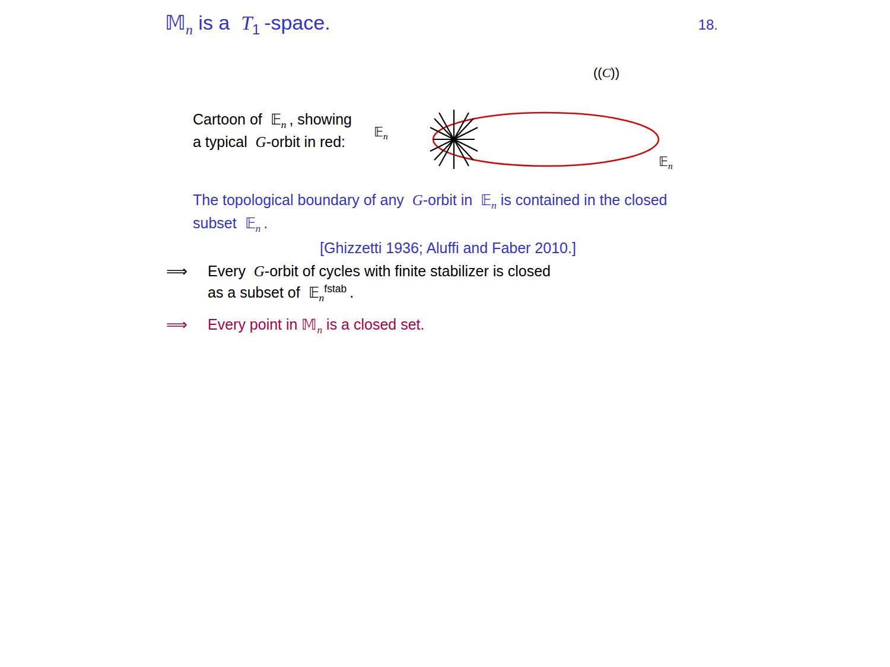𝕄n is a T1 -space.
18.
Cartoon of 𝔼n , showing
a typical G-orbit in red:
((C)) 𝔼n 𝔼n
The topological boundary of any G-orbit in 𝔼n is contained in the closed subset 𝔼n . [Ghizzetti 1936; Aluffi and Faber 2010.]
⟹Every G-orbit of cycles with finite stabilizer is closed as a subset of 𝔼nfstab .
⟹Every point in 𝕄n is a closed set.